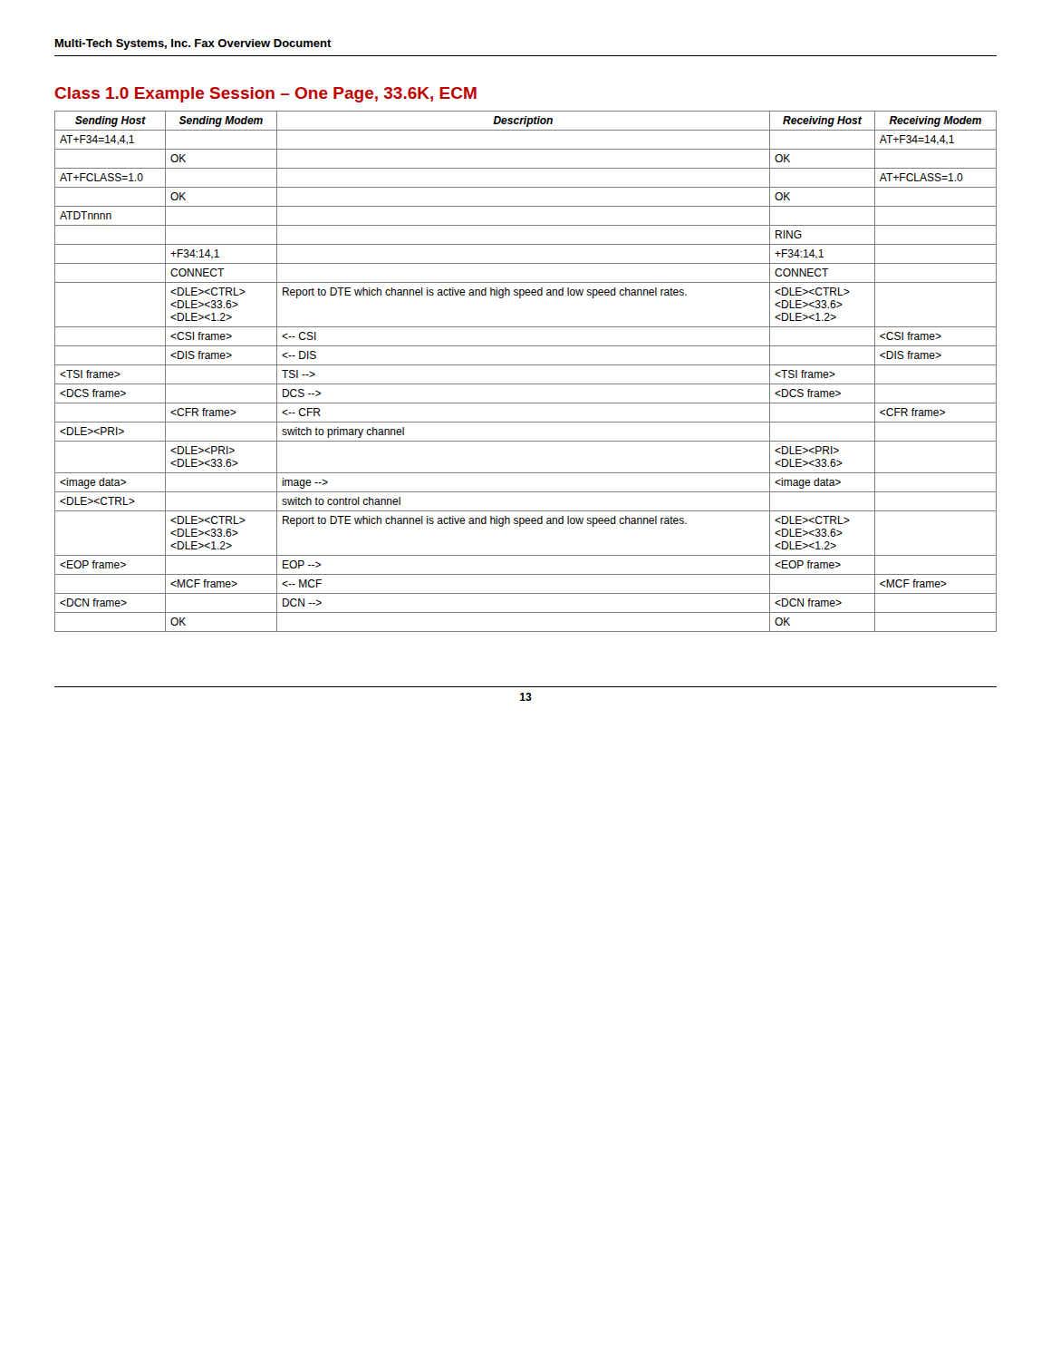Multi-Tech Systems, Inc. Fax Overview Document
Class 1.0 Example Session – One Page, 33.6K, ECM
| Sending Host | Sending Modem | Description | Receiving Host | Receiving Modem |
| --- | --- | --- | --- | --- |
| AT+F34=14,4,1 | | | | AT+F34=14,4,1 |
| | OK | | OK | |
| AT+FCLASS=1.0 | | | | AT+FCLASS=1.0 |
| | OK | | OK | |
| ATDTnnnn | | | | |
| | | | RING | |
| | +F34:14,1 | | +F34:14,1 | |
| | CONNECT | | CONNECT | |
| | <DLE><CTRL> <DLE><33.6> <DLE><1.2> | Report to DTE which channel is active and high speed and low speed channel rates. | <DLE><CTRL> <DLE><33.6> <DLE><1.2> | |
| | <CSI frame> | <-- CSI | | <CSI frame> |
| | <DIS frame> | <-- DIS | | <DIS frame> |
| <TSI frame> | | TSI --> | <TSI frame> | |
| <DCS frame> | | DCS --> | <DCS frame> | |
| | <CFR frame> | <-- CFR | | <CFR frame> |
| <DLE><PRI> | | switch to primary channel | | |
| | <DLE><PRI> <DLE><33.6> | | <DLE><PRI> <DLE><33.6> | |
| <image data> | | image --> | <image data> | |
| <DLE><CTRL> | | switch to control channel | | |
| | <DLE><CTRL> <DLE><33.6> <DLE><1.2> | Report to DTE which channel is active and high speed and low speed channel rates. | <DLE><CTRL> <DLE><33.6> <DLE><1.2> | |
| <EOP frame> | | EOP --> | <EOP frame> | |
| | <MCF frame> | <-- MCF | | <MCF frame> |
| <DCN frame> | | DCN --> | <DCN frame> | |
| | OK | | OK | |
13